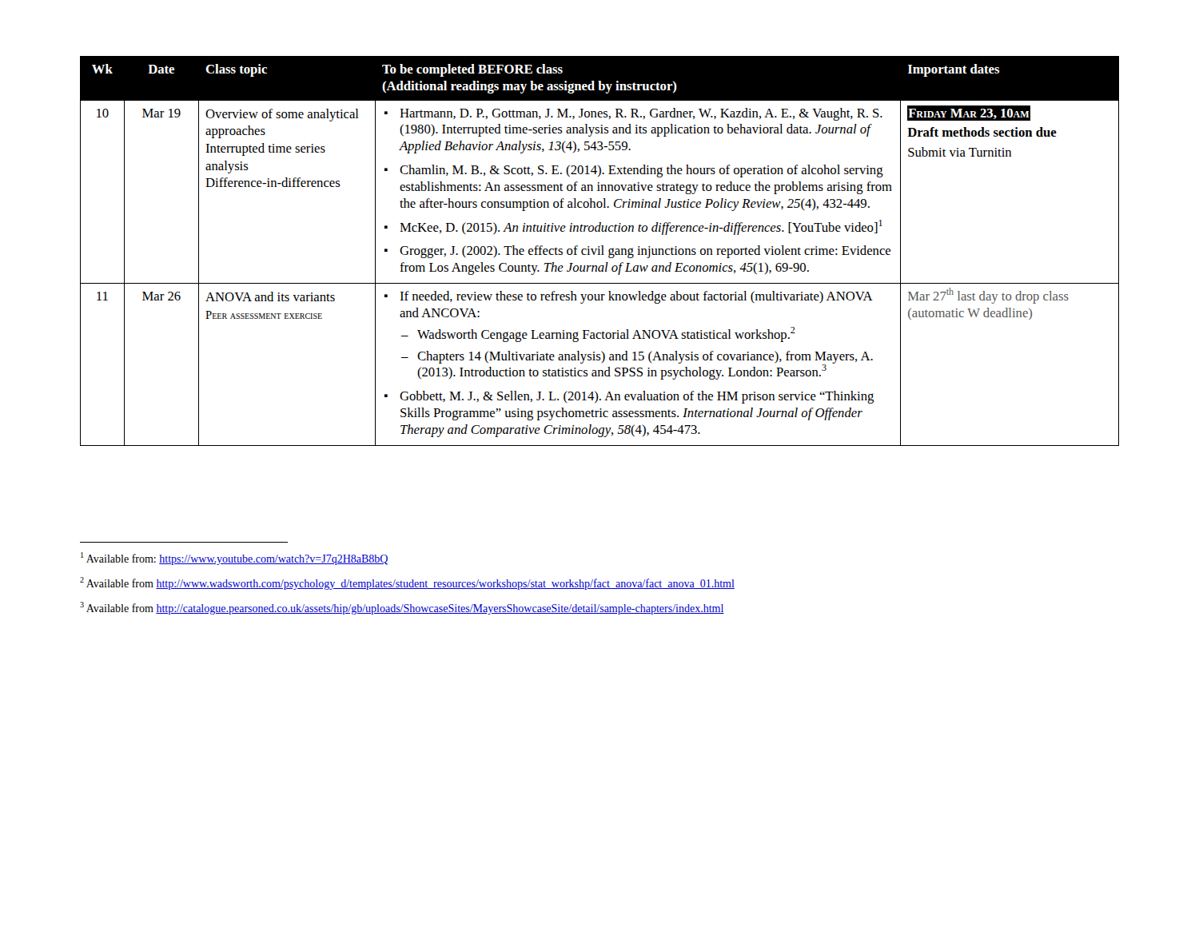| Wk | Date | Class topic | To be completed BEFORE class (Additional readings may be assigned by instructor) | Important dates |
| --- | --- | --- | --- | --- |
| 10 | Mar 19 | Overview of some analytical approaches Interrupted time series analysis Difference-in-differences | Hartmann, D. P., Gottman, J. M., Jones, R. R., Gardner, W., Kazdin, A. E., & Vaught, R. S. (1980). Interrupted time-series analysis and its application to behavioral data. Journal of Applied Behavior Analysis , 13 (4), 543-559. Chamlin, M. B., & Scott, S. E. (2014). Extending the hours of operation of alcohol serving establishments: An assessment of an innovative strategy to reduce the problems arising from the after-hours consumption of alcohol. Criminal Justice Policy Review , 25 (4), 432-449. McKee, D. (2015). An intuitive introduction to difference-in-differences . [YouTube video] 1 Grogger, J. (2002). The effects of civil gang injunctions on reported violent crime: Evidence from Los Angeles County. The Journal of Law and Economics , 45 (1), 69-90. | Friday Mar 23, 10am Draft methods section due Submit via Turnitin |
| 11 | Mar 26 | ANOVA and its variants Peer assessment exercise | If needed, review these to refresh your knowledge about factorial (multivariate) ANOVA and ANCOVA: Wadsworth Cengage Learning Factorial ANOVA statistical workshop. 2 Chapters 14 (Multivariate analysis) and 15 (Analysis of covariance), from Mayers, A. (2013). Introduction to statistics and SPSS in psychology. London: Pearson. 3 Gobbett, M. J., & Sellen, J. L. (2014). An evaluation of the HM prison service “Thinking Skills Programme” using psychometric assessments. International Journal of Offender Therapy and Comparative Criminology , 58 (4), 454-473. | Mar 27 th last day to drop class (automatic W deadline) |
1 Available from: https://www.youtube.com/watch?v=J7q2H8aB8bQ
2 Available from http://www.wadsworth.com/psychology_d/templates/student_resources/workshops/stat_workshp/fact_anova/fact_anova_01.html
3 Available from http://catalogue.pearsoned.co.uk/assets/hip/gb/uploads/ShowcaseSites/MayersShowcaseSite/detail/sample-chapters/index.html